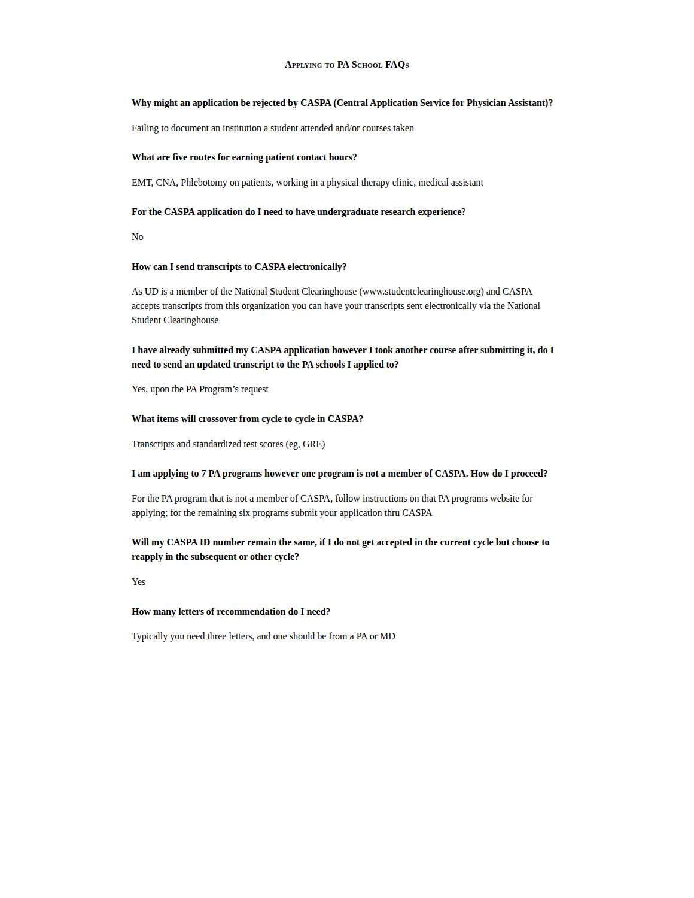Applying to PA School FAQs
Why might an application be rejected by CASPA (Central Application Service for Physician Assistant)?
Failing to document an institution a student attended and/or courses taken
What are five routes for earning patient contact hours?
EMT, CNA, Phlebotomy on patients, working in a physical therapy clinic, medical assistant
For the CASPA application do I need to have undergraduate research experience?
No
How can I send transcripts to CASPA electronically?
As UD is a member of the National Student Clearinghouse (www.studentclearinghouse.org) and CASPA accepts transcripts from this organization you can have your transcripts sent electronically via the National Student Clearinghouse
I have already submitted my CASPA application however I took another course after submitting it, do I need to send an updated transcript to the PA schools I applied to?
Yes, upon the PA Program’s request
What items will crossover from cycle to cycle in CASPA?
Transcripts and standardized test scores (eg, GRE)
I am applying to 7 PA programs however one program is not a member of CASPA. How do I proceed?
For the PA program that is not a member of CASPA, follow instructions on that PA programs website for applying; for the remaining six programs submit your application thru CASPA
Will my CASPA ID number remain the same, if I do not get accepted in the current cycle but choose to reapply in the subsequent or other cycle?
Yes
How many letters of recommendation do I need?
Typically you need three letters, and one should be from a PA or MD